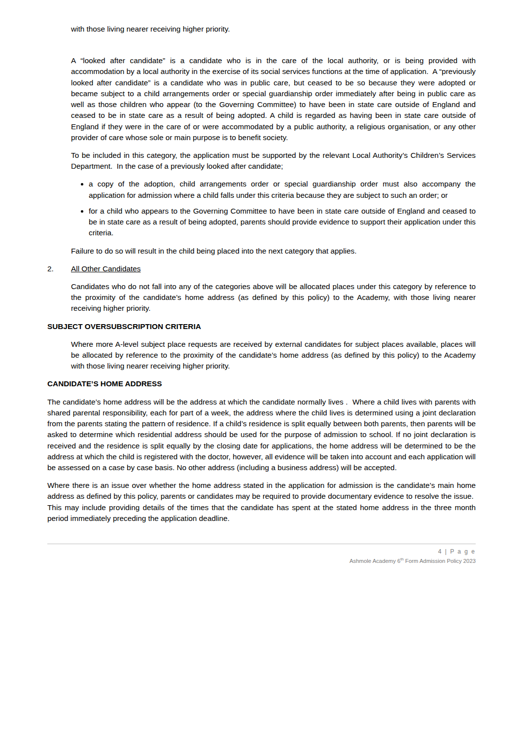with those living nearer receiving higher priority.
A “looked after candidate” is a candidate who is in the care of the local authority, or is being provided with accommodation by a local authority in the exercise of its social services functions at the time of application. A “previously looked after candidate” is a candidate who was in public care, but ceased to be so because they were adopted or became subject to a child arrangements order or special guardianship order immediately after being in public care as well as those children who appear (to the Governing Committee) to have been in state care outside of England and ceased to be in state care as a result of being adopted. A child is regarded as having been in state care outside of England if they were in the care of or were accommodated by a public authority, a religious organisation, or any other provider of care whose sole or main purpose is to benefit society.
To be included in this category, the application must be supported by the relevant Local Authority’s Children’s Services Department. In the case of a previously looked after candidate;
a copy of the adoption, child arrangements order or special guardianship order must also accompany the application for admission where a child falls under this criteria because they are subject to such an order; or
for a child who appears to the Governing Committee to have been in state care outside of England and ceased to be in state care as a result of being adopted, parents should provide evidence to support their application under this criteria.
Failure to do so will result in the child being placed into the next category that applies.
2. All Other Candidates
Candidates who do not fall into any of the categories above will be allocated places under this category by reference to the proximity of the candidate’s home address (as defined by this policy) to the Academy, with those living nearer receiving higher priority.
SUBJECT OVERSUBSCRIPTION CRITERIA
Where more A-level subject place requests are received by external candidates for subject places available, places will be allocated by reference to the proximity of the candidate’s home address (as defined by this policy) to the Academy with those living nearer receiving higher priority.
CANDIDATE’S HOME ADDRESS
The candidate’s home address will be the address at which the candidate normally lives . Where a child lives with parents with shared parental responsibility, each for part of a week, the address where the child lives is determined using a joint declaration from the parents stating the pattern of residence. If a child’s residence is split equally between both parents, then parents will be asked to determine which residential address should be used for the purpose of admission to school. If no joint declaration is received and the residence is split equally by the closing date for applications, the home address will be determined to be the address at which the child is registered with the doctor, however, all evidence will be taken into account and each application will be assessed on a case by case basis. No other address (including a business address) will be accepted.
Where there is an issue over whether the home address stated in the application for admission is the candidate’s main home address as defined by this policy, parents or candidates may be required to provide documentary evidence to resolve the issue. This may include providing details of the times that the candidate has spent at the stated home address in the three month period immediately preceding the application deadline.
4 | P a g e
Ashmole Academy 6th Form Admission Policy 2023